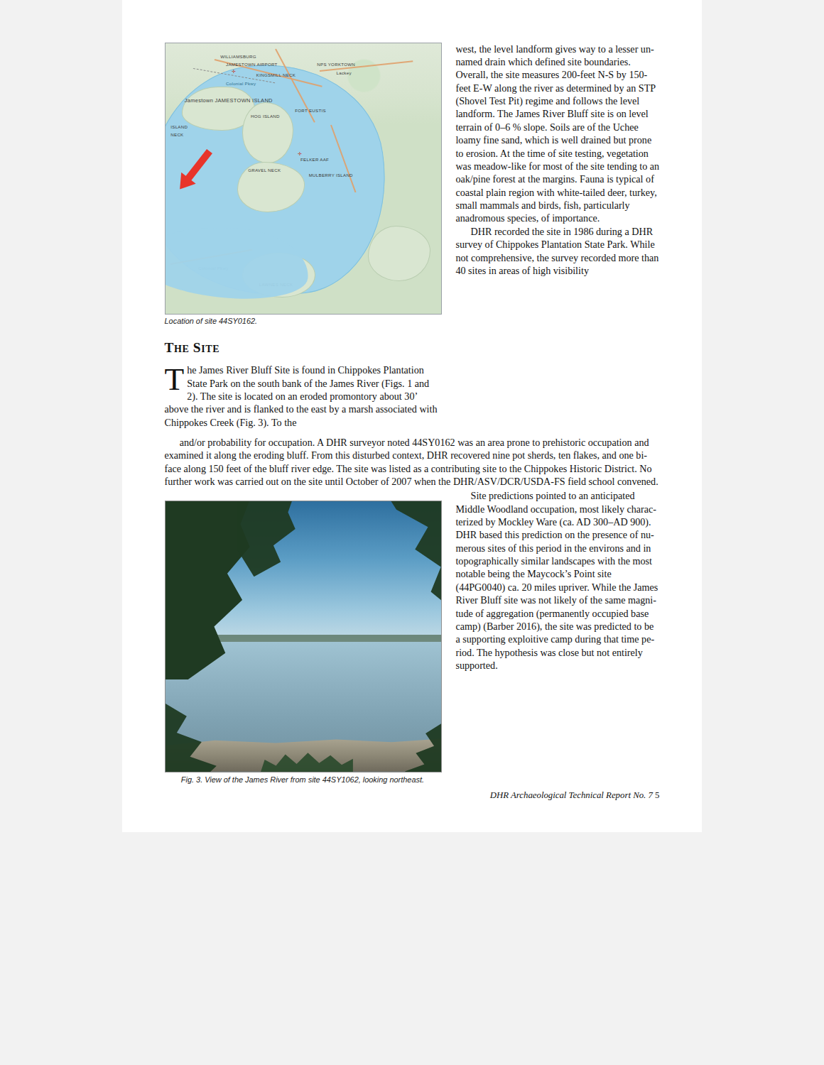WILLIAMSBURG JAMESTOWN AIRPORT KINGSMILL NECK NPS YORKTOWN Lackey Colonial Pkwy Jamestown JAMESTOWN ISLAND HOG ISLAND FORT EUSTIS GRAVEL NECK ISLAND NECK FELKER AAF MULBERRY ISLAND LAWNES NECK Colonial Pkwy
Location of site 44SY0162.
The Site
The James River Bluff Site is found in Chippokes Plantation State Park on the south bank of the James River (Figs. 1 and 2). The site is located on an eroded promontory about 30’ above the river and is flanked to the east by a marsh associated with Chippokes Creek (Fig. 3). To the
west, the level landform gives way to a lesser unnamed drain which defined site boundaries. Overall, the site measures 200-feet N-S by 150-feet E-W along the river as determined by an STP (Shovel Test Pit) regime and follows the level landform. The James River Bluff site is on level terrain of 0–6 % slope. Soils are of the Uchee loamy fine sand, which is well drained but prone to erosion. At the time of site testing, vegetation was meadow-like for most of the site tending to an oak/pine forest at the margins. Fauna is typical of coastal plain region with white-tailed deer, turkey, small mammals and birds, fish, particularly anadromous species, of importance.
DHR recorded the site in 1986 during a DHR survey of Chippokes Plantation State Park. While not comprehensive, the survey recorded more than 40 sites in areas of high visibility
and/or probability for occupation. A DHR surveyor noted 44SY0162 was an area prone to prehistoric occupation and examined it along the eroding bluff. From this disturbed context, DHR recovered nine pot sherds, ten flakes, and one biface along 150 feet of the bluff river edge. The site was listed as a contributing site to the Chippokes Historic District. No further work was carried out on the site until October of 2007 when the DHR/ASV/DCR/USDA-FS field school convened.
Fig. 3. View of the James River from site 44SY1062, looking northeast.
Site predictions pointed to an anticipated Middle Woodland occupation, most likely characterized by Mockley Ware (ca. AD 300–AD 900). DHR based this prediction on the presence of numerous sites of this period in the environs and in topographically similar landscapes with the most notable being the Maycock’s Point site (44PG0040) ca. 20 miles upriver. While the James River Bluff site was not likely of the same magnitude of aggregation (permanently occupied base camp) (Barber 2016), the site was predicted to be a supporting exploitive camp during that time period. The hypothesis was close but not entirely supported.
DHR Archaeological Technical Report No. 7 5